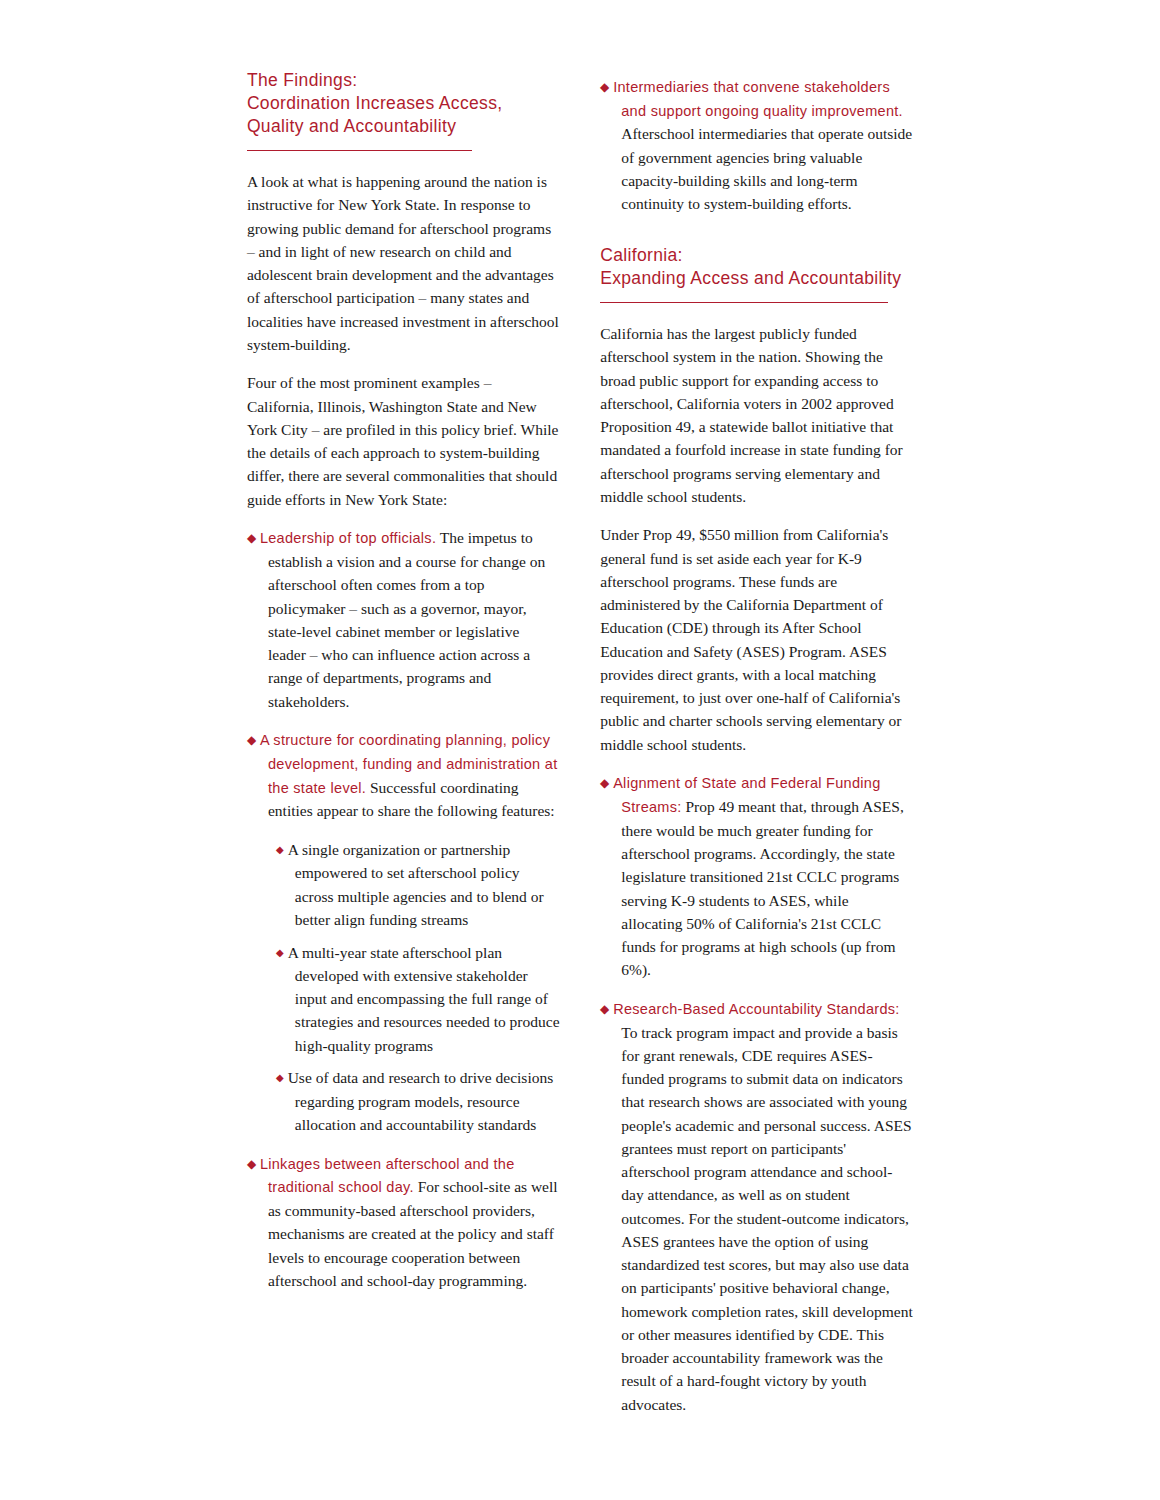The Findings:
Coordination Increases Access,
Quality and Accountability
A look at what is happening around the nation is instructive for New York State. In response to growing public demand for afterschool programs – and in light of new research on child and adolescent brain development and the advantages of afterschool participation – many states and localities have increased investment in afterschool system-building.
Four of the most prominent examples – California, Illinois, Washington State and New York City – are profiled in this policy brief. While the details of each approach to system-building differ, there are several commonalities that should guide efforts in New York State:
◆Leadership of top officials. The impetus to establish a vision and a course for change on afterschool often comes from a top policymaker – such as a governor, mayor, state-level cabinet member or legislative leader – who can influence action across a range of departments, programs and stakeholders.
◆A structure for coordinating planning, policy development, funding and administration at the state level. Successful coordinating entities appear to share the following features:
◆A single organization or partnership empowered to set afterschool policy across multiple agencies and to blend or better align funding streams
◆A multi-year state afterschool plan developed with extensive stakeholder input and encompassing the full range of strategies and resources needed to produce high-quality programs
◆Use of data and research to drive decisions regarding program models, resource allocation and accountability standards
◆Linkages between afterschool and the traditional school day. For school-site as well as community-based afterschool providers, mechanisms are created at the policy and staff levels to encourage cooperation between afterschool and school-day programming.
◆Intermediaries that convene stakeholders and support ongoing quality improvement. Afterschool intermediaries that operate outside of government agencies bring valuable capacity-building skills and long-term continuity to system-building efforts.
California:
Expanding Access and Accountability
California has the largest publicly funded afterschool system in the nation. Showing the broad public support for expanding access to afterschool, California voters in 2002 approved Proposition 49, a statewide ballot initiative that mandated a fourfold increase in state funding for afterschool programs serving elementary and middle school students.
Under Prop 49, $550 million from California's general fund is set aside each year for K-9 afterschool programs. These funds are administered by the California Department of Education (CDE) through its After School Education and Safety (ASES) Program. ASES provides direct grants, with a local matching requirement, to just over one-half of California's public and charter schools serving elementary or middle school students.
◆Alignment of State and Federal Funding Streams: Prop 49 meant that, through ASES, there would be much greater funding for afterschool programs. Accordingly, the state legislature transitioned 21st CCLC programs serving K-9 students to ASES, while allocating 50% of California's 21st CCLC funds for programs at high schools (up from 6%).
◆Research-Based Accountability Standards: To track program impact and provide a basis for grant renewals, CDE requires ASES-funded programs to submit data on indicators that research shows are associated with young people's academic and personal success. ASES grantees must report on participants' afterschool program attendance and school-day attendance, as well as on student outcomes. For the student-outcome indicators, ASES grantees have the option of using standardized test scores, but may also use data on participants' positive behavioral change, homework completion rates, skill development or other measures identified by CDE. This broader accountability framework was the result of a hard-fought victory by youth advocates.